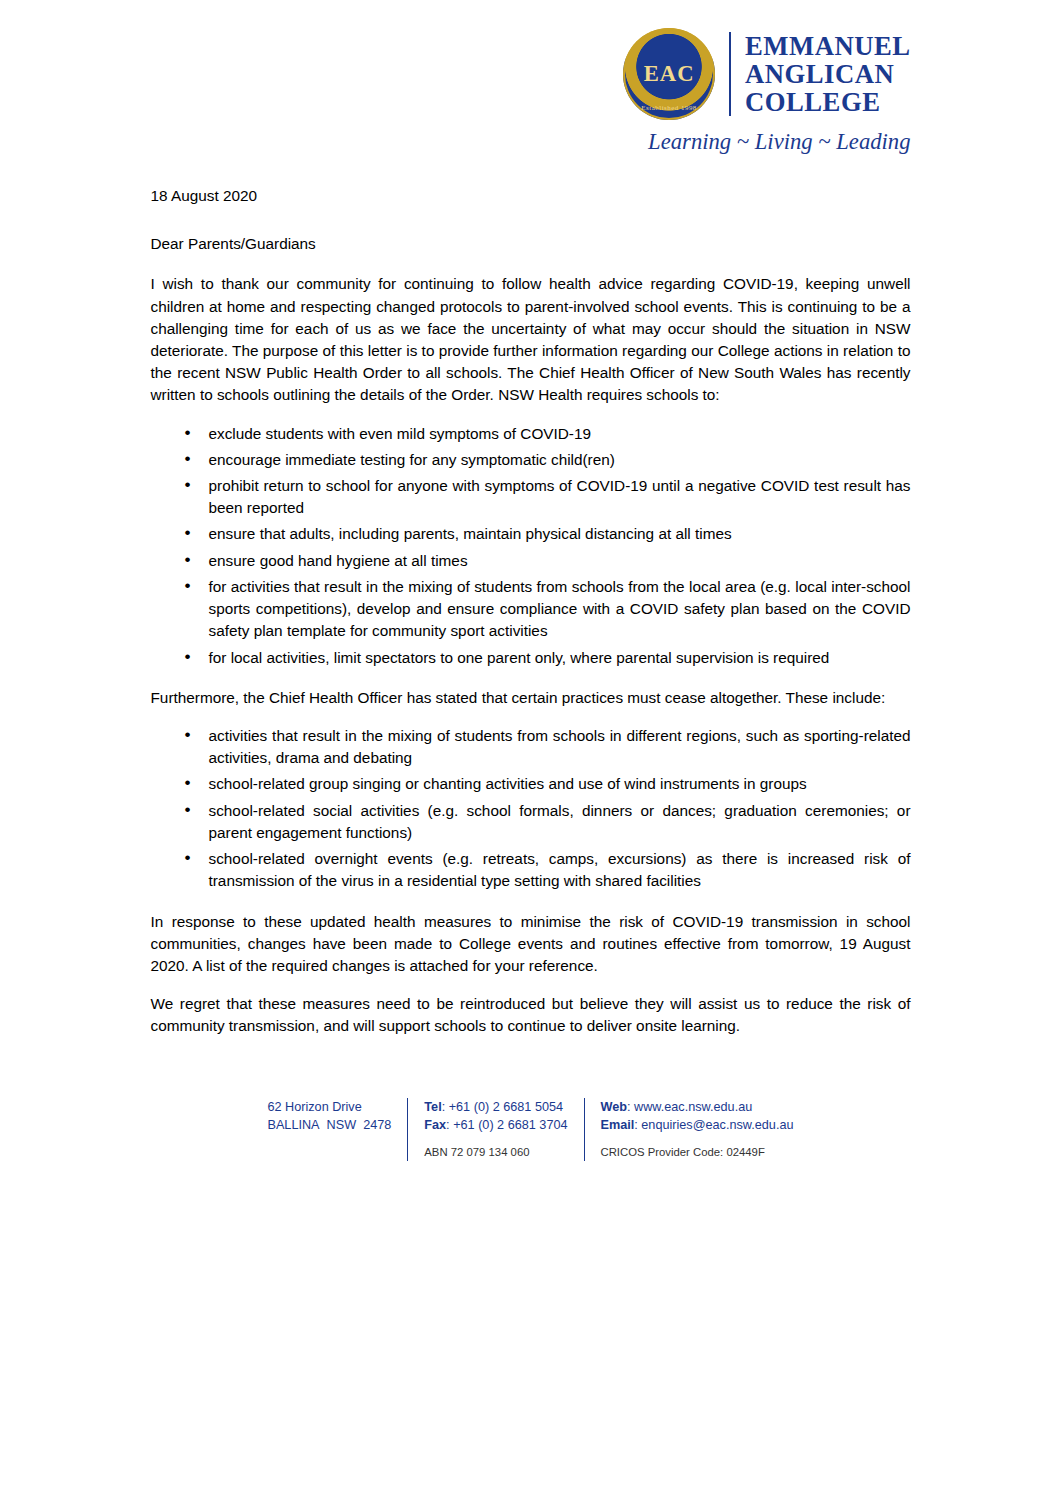Established 1998
Emmanuel
Anglican
College
Learning ~ Living ~ Leading
18 August 2020
Dear Parents/Guardians
I wish to thank our community for continuing to follow health advice regarding COVID-19, keeping unwell children at home and respecting changed protocols to parent-involved school events. This is continuing to be a challenging time for each of us as we face the uncertainty of what may occur should the situation in NSW deteriorate. The purpose of this letter is to provide further information regarding our College actions in relation to the recent NSW Public Health Order to all schools. The Chief Health Officer of New South Wales has recently written to schools outlining the details of the Order. NSW Health requires schools to:
exclude students with even mild symptoms of COVID-19
encourage immediate testing for any symptomatic child(ren)
prohibit return to school for anyone with symptoms of COVID-19 until a negative COVID test result has been reported
ensure that adults, including parents, maintain physical distancing at all times
ensure good hand hygiene at all times
for activities that result in the mixing of students from schools from the local area (e.g. local inter-school sports competitions), develop and ensure compliance with a COVID safety plan based on the COVID safety plan template for community sport activities
for local activities, limit spectators to one parent only, where parental supervision is required
Furthermore, the Chief Health Officer has stated that certain practices must cease altogether. These include:
activities that result in the mixing of students from schools in different regions, such as sporting-related activities, drama and debating
school-related group singing or chanting activities and use of wind instruments in groups
school-related social activities (e.g. school formals, dinners or dances; graduation ceremonies; or parent engagement functions)
school-related overnight events (e.g. retreats, camps, excursions) as there is increased risk of transmission of the virus in a residential type setting with shared facilities
In response to these updated health measures to minimise the risk of COVID-19 transmission in school communities, changes have been made to College events and routines effective from tomorrow, 19 August 2020. A list of the required changes is attached for your reference.
We regret that these measures need to be reintroduced but believe they will assist us to reduce the risk of community transmission, and will support schools to continue to deliver onsite learning.
| 62 Horizon Drive BALLINA NSW 2478 | Tel : +61 (0) 2 6681 5054 Fax : +61 (0) 2 6681 3704 ABN 72 079 134 060 | Web : www.eac.nsw.edu.au Email : enquiries@eac.nsw.edu.au CRICOS Provider Code: 02449F |